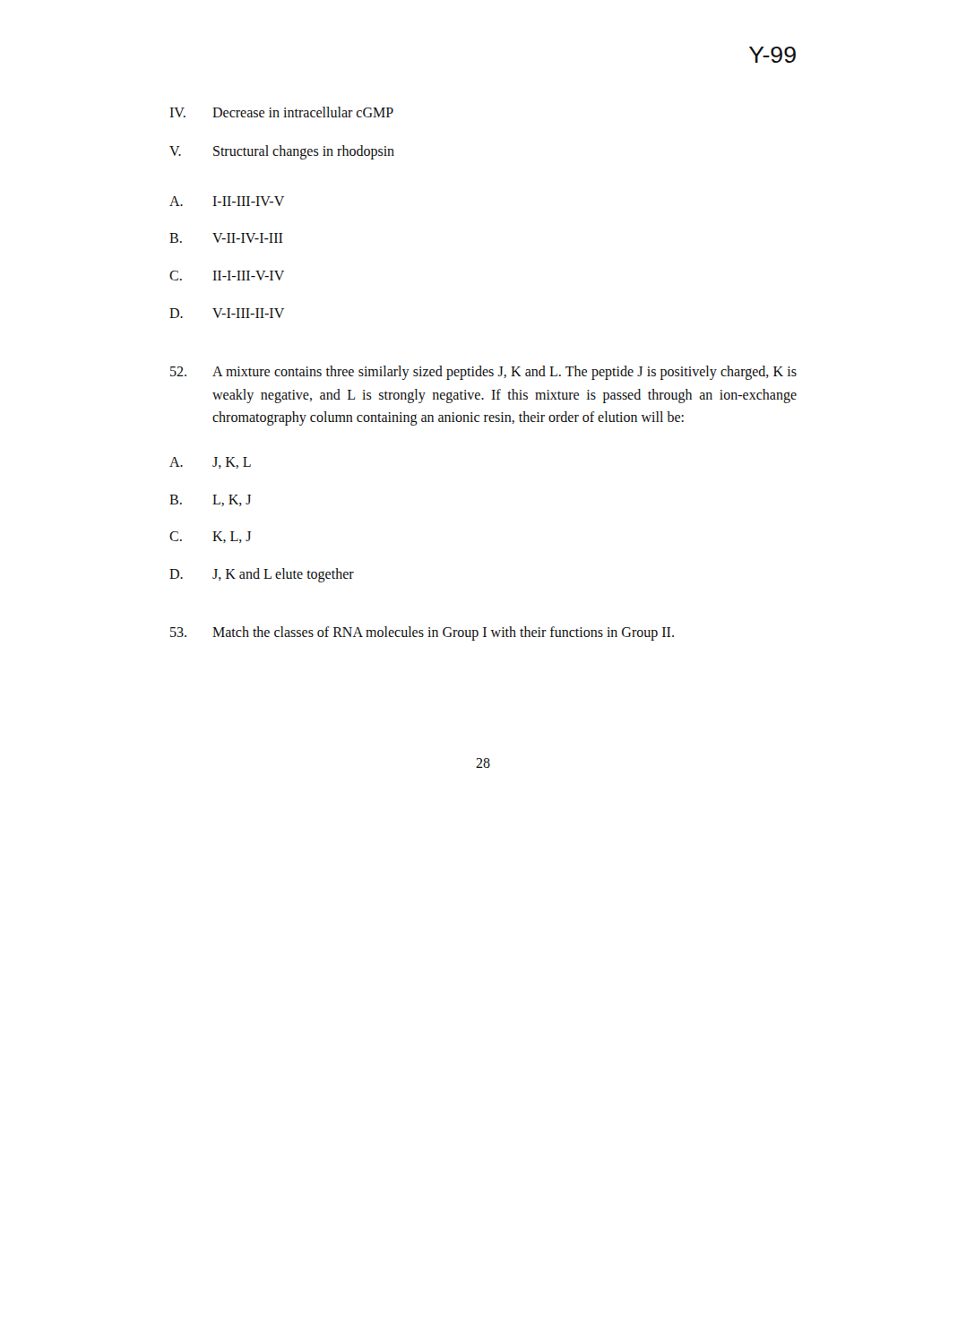Y-99
IV. Decrease in intracellular cGMP
V. Structural changes in rhodopsin
A. I-II-III-IV-V
B. V-II-IV-I-III
C. II-I-III-V-IV
D. V-I-III-II-IV
52. A mixture contains three similarly sized peptides J, K and L. The peptide J is positively charged, K is weakly negative, and L is strongly negative. If this mixture is passed through an ion-exchange chromatography column containing an anionic resin, their order of elution will be:
A. J, K, L
B. L, K, J
C. K, L, J
D. J, K and L elute together
53. Match the classes of RNA molecules in Group I with their functions in Group II.
28